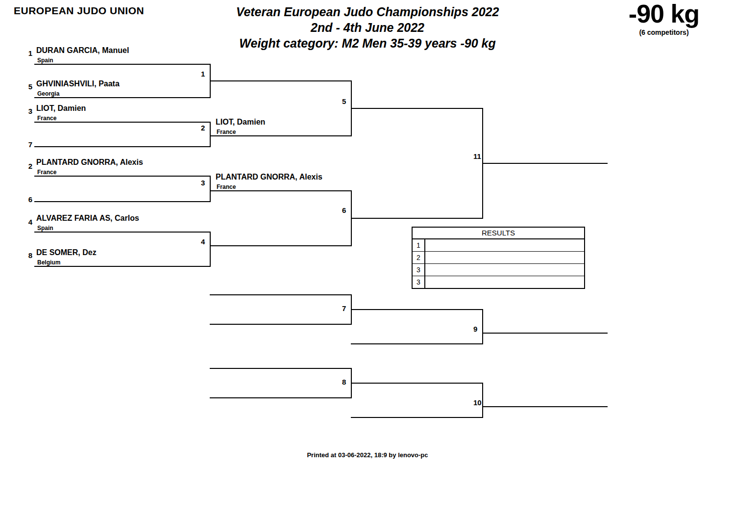EUROPEAN JUDO UNION
Veteran European Judo Championships 2022
2nd - 4th June 2022
Weight category: M2 Men 35-39 years -90 kg
-90 kg
(6 competitors)
1
DURAN GARCIA, Manuel
Spain
5
GHVINIASHVILI, Paata
Georgia
1
3
LIOT, Damien
France
7
2
2
PLANTARD GNORRA, Alexis
France
6
3
4
ALVAREZ FARIA AS, Carlos
Spain
8
DE SOMER, Dez
Belgium
4
LIOT, Damien
France
5
PLANTARD GNORRA, Alexis
France
6
11
7
9
8
10
RESULTS
| 1 | |
| 2 | |
| 3 | |
| 3 | |
Printed at 03-06-2022, 18:9 by lenovo-pc